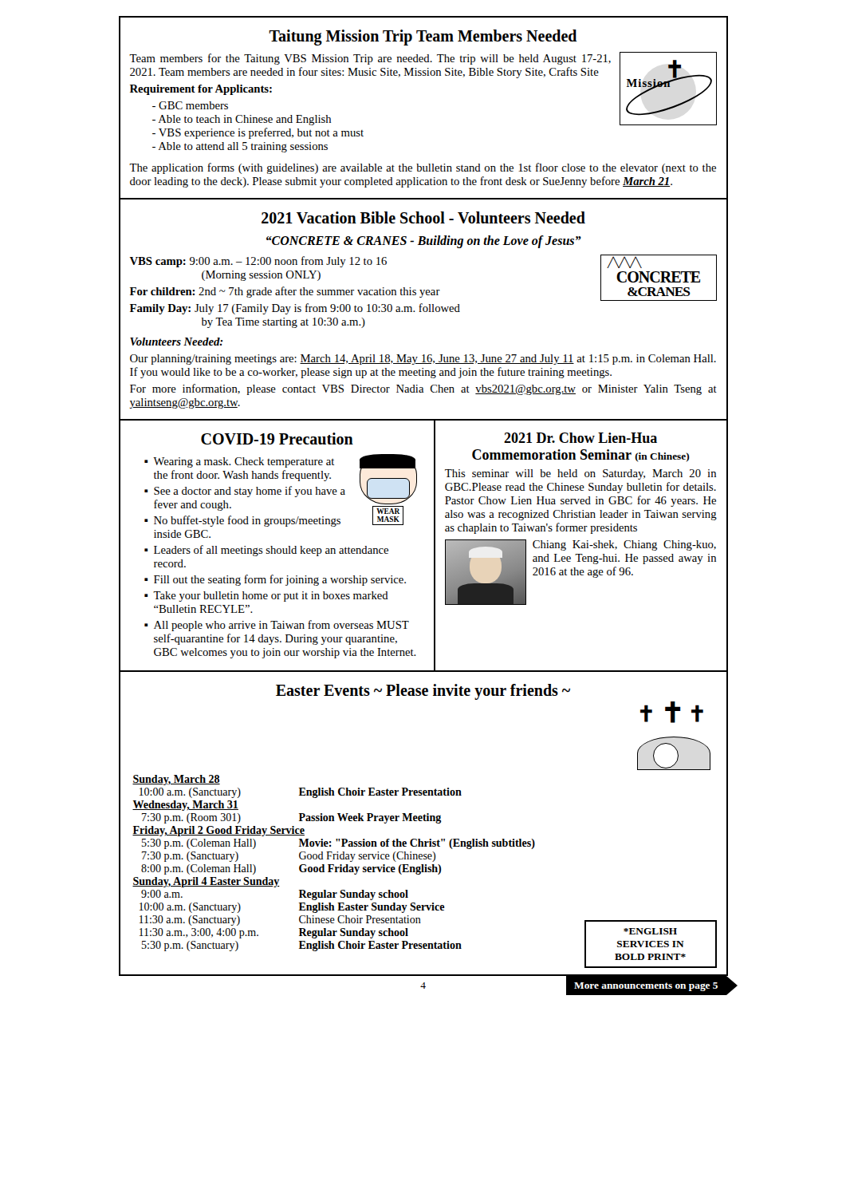Taitung Mission Trip Team Members Needed
✝
Mission
Team members for the Taitung VBS Mission Trip are needed. The trip will be held August 17-21, 2021. Team members are needed in four sites: Music Site, Mission Site, Bible Story Site, Crafts Site
Requirement for Applicants:
GBC members
Able to teach in Chinese and English
VBS experience is preferred, but not a must
Able to attend all 5 training sessions
The application forms (with guidelines) are available at the bulletin stand on the 1st floor close to the elevator (next to the door leading to the deck). Please submit your completed application to the front desk or SueJenny before March 21.
2021 Vacation Bible School - Volunteers Needed
“CONCRETE & CRANES - Building on the Love of Jesus”
╱╲╱╲╱╲
CONCRETE
&CRANES
VBS camp: 9:00 a.m. – 12:00 noon from July 12 to 16
(Morning session ONLY)
For children: 2nd ~ 7th grade after the summer vacation this year
Family Day: July 17 (Family Day is from 9:00 to 10:30 a.m. followed
by Tea Time starting at 10:30 a.m.)
Volunteers Needed:
Our planning/training meetings are: March 14, April 18, May 16, June 13, June 27 and July 11 at 1:15 p.m. in Coleman Hall. If you would like to be a co-worker, please sign up at the meeting and join the future training meetings.
For more information, please contact VBS Director Nadia Chen at vbs2021@gbc.org.tw or Minister Yalin Tseng at yalintseng@gbc.org.tw.
COVID-19 Precaution
WEAR
MASK
Wearing a mask. Check temperature at the front door. Wash hands frequently.
See a doctor and stay home if you have a fever and cough.
No buffet-style food in groups/meetings inside GBC.
Leaders of all meetings should keep an attendance record.
Fill out the seating form for joining a worship service.
Take your bulletin home or put it in boxes marked “Bulletin RECYLE”.
All people who arrive in Taiwan from overseas MUST self-quarantine for 14 days. During your quarantine, GBC welcomes you to join our worship via the Internet.
2021 Dr. Chow Lien-Hua
Commemoration Seminar (in Chinese)
This seminar will be held on Saturday, March 20 in GBC.Please read the Chinese Sunday bulletin for details. Pastor Chow Lien Hua served in GBC for 46 years. He also was a recognized Christian leader in Taiwan serving as chaplain to Taiwan's former presidents
Chiang Kai-shek, Chiang Ching-kuo, and Lee Teng-hui. He passed away in 2016 at the age of 96.
Easter Events ~ Please invite your friends ~
✝ ✝ ✝
| Sunday, March 28 |
| 10:00 a.m. (Sanctuary) | English Choir Easter Presentation |
| Wednesday, March 31 |
| 7:30 p.m. (Room 301) | Passion Week Prayer Meeting |
| Friday, April 2 Good Friday Service |
| 5:30 p.m. (Coleman Hall) | Movie: "Passion of the Christ" (English subtitles) |
| 7:30 p.m. (Sanctuary) | Good Friday service (Chinese) |
| 8:00 p.m. (Coleman Hall) | Good Friday service (English) |
| Sunday, April 4 Easter Sunday |
| 9:00 a.m. | Regular Sunday school |
| 10:00 a.m. (Sanctuary) | English Easter Sunday Service |
| 11:30 a.m. (Sanctuary) | Chinese Choir Presentation |
| 11:30 a.m., 3:00, 4:00 p.m. | Regular Sunday school |
| 5:30 p.m. (Sanctuary) | English Choir Easter Presentation |
*ENGLISH
SERVICES IN
BOLD PRINT*
4
More announcements on page 5